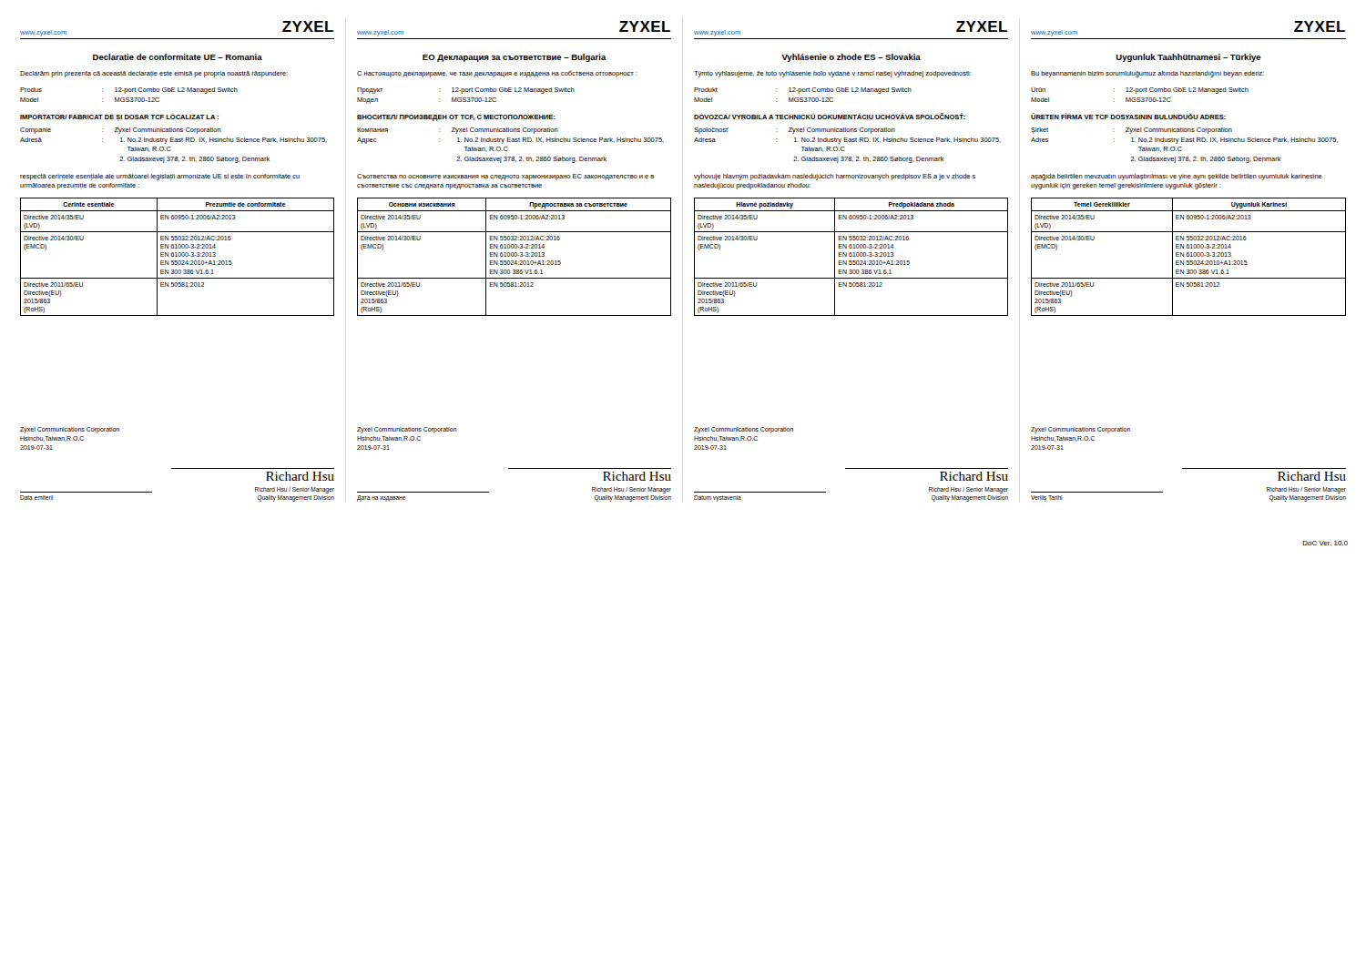www.zyxel.com ZYXEL
Declaratie de conformitate UE – Romania
Declarăm prin prezenta că această declarație este emisă pe propria noastră răspundere:
| Produs | : | 12-port Combo GbE L2 Managed Switch |
| Model | : | MGS3700-12C |
IMPORTATOR/ FABRICAT DE ȘI DOSAR TCF LOCALIZAT LA :
| Companie | : | Zyxel Communications Corporation |
| Adresă | : | No.2 Industry East RD. IX, Hsinchu Science Park, Hsinchu 30075, Taiwan, R.O.C Gladsaxevej 378, 2. th, 2860 Søborg, Denmark |
respectă cerințele esențiale ale următoarei legislații armonizate UE și este în conformitate cu următoarea prezumție de conformitate :
| Cerinte esentiale | Prezumtie de conformitate |
| --- | --- |
| Directive 2014/35/EU (LVD) | EN 60950-1:2006/A2:2013 |
| Directive 2014/30/EU (EMCD) | EN 55032:2012/AC:2016 EN 61000-3-2:2014 EN 61000-3-3:2013 EN 55024:2010+A1:2015 EN 300 386 V1.6.1 |
| Directive 2011/65/EU Directive(EU) 2015/863 (RoHS) | EN 50581:2012 |
Zyxel Communications Corporation
Hsinchu,Taiwan,R.O.C
2019-07-31
Data emiterii
Richard Hsu
Richard Hsu / Senior Manager
Quality Management Division
www.zyxel.com ZYXEL
ЕО Декларация за съответствие – Bulgaria
С настоящото декларираме, че тази декларация е издадена на собствена отговорност :
| Продукт | : | 12-port Combo GbE L2 Managed Switch |
| Модел | : | MGS3700-12C |
ВНОСИТЕЛ/ ПРОИЗВЕДЕН ОТ TCF, С МЕСТОПОЛОЖЕНИЕ:
| Компания | : | Zyxel Communications Corporation |
| Адрес | : | No.2 Industry East RD. IX, Hsinchu Science Park, Hsinchu 30075, Taiwan, R.O.C Gladsaxevej 378, 2. th, 2860 Søborg, Denmark |
Съответства по основните изисквания на следното хармонизирано ЕС законодателство и е в съответствие със следната предпоставка за съответствие
| Основни изисквания | Предпоставка за съответствие |
| --- | --- |
| Directive 2014/35/EU (LVD) | EN 60950-1:2006/A2:2013 |
| Directive 2014/30/EU (EMCD) | EN 55032:2012/AC:2016 EN 61000-3-2:2014 EN 61000-3-3:2013 EN 55024:2010+A1:2015 EN 300 386 V1.6.1 |
| Directive 2011/65/EU Directive(EU) 2015/863 (RoHS) | EN 50581:2012 |
Zyxel Communications Corporation
Hsinchu,Taiwan,R.O.C
2019-07-31
Дата на издаване
Richard Hsu
Richard Hsu / Senior Manager
Quality Management Division
www.zyxel.com ZYXEL
Vyhlásenie o zhode ES – Slovakia
Týmto vyhlasujeme, že toto vyhlásenie bolo vydané v rámci našej výhradnej zodpovednosti:
| Produkt | : | 12-port Combo GbE L2 Managed Switch |
| Model | : | MGS3700-12C |
DOVOZCA/ VYROBILA A TECHNICKÚ DOKUMENTÁCIU UCHOVÁVA SPOLOČNOSŤ:
| Spoločnosť | : | Zyxel Communications Corporation |
| Adresa | : | No.2 Industry East RD. IX, Hsinchu Science Park, Hsinchu 30075, Taiwan, R.O.C Gladsaxevej 378, 2. th, 2860 Søborg, Denmark |
vyhovuje hlavným požiadavkám nasledujúcich harmonizovaných predpisov ES a je v zhode s nasledujúcou predpokladanou zhodou:
| Hlavné požiadavky | Predpokládaná zhoda |
| --- | --- |
| Directive 2014/35/EU (LVD) | EN 60950-1:2006/A2:2013 |
| Directive 2014/30/EU (EMCD) | EN 55032:2012/AC:2016 EN 61000-3-2:2014 EN 61000-3-3:2013 EN 55024:2010+A1:2015 EN 300 386 V1.6.1 |
| Directive 2011/65/EU Directive(EU) 2015/863 (RoHS) | EN 50581:2012 |
Zyxel Communications Corporation
Hsinchu,Taiwan,R.O.C
2019-07-31
Dátum vystavenia
Richard Hsu
Richard Hsu / Senior Manager
Quality Management Division
www.zyxel.com ZYXEL
Uygunluk Taahhütnamesi – Türkiye
Bu beyannamenin bizim sorumluluğumuz altında hazırlandığını beyan ederiz:
| Ürün | : | 12-port Combo GbE L2 Managed Switch |
| Model | : | MGS3700-12C |
ÜRETEN FİRMA VE TCF DOSYASININ BULUNDUĞU ADRES:
| Şirket | : | Zyxel Communications Corporation |
| Adres | : | No.2 Industry East RD. IX, Hsinchu Science Park, Hsinchu 30075, Taiwan, R.O.C Gladsaxevej 378, 2. th, 2860 Søborg, Denmark |
aşağıda belirtilen mevzuatın uyumlaştırılması ve yine aynı şekilde belirtilen uyumluluk karinesine uygunluk için gereken temel gerekisinimlere uygunluk gösterir :
| Temel Gereklilikler | Uygunluk Karinesi |
| --- | --- |
| Directive 2014/35/EU (LVD) | EN 60950-1:2006/A2:2013 |
| Directive 2014/30/EU (EMCD) | EN 55032:2012/AC:2016 EN 61000-3-2:2014 EN 61000-3-3:2013 EN 55024:2010+A1:2015 EN 300 386 V1.6.1 |
| Directive 2011/65/EU Directive(EU) 2015/863 (RoHS) | EN 50581:2012 |
Zyxel Communications Corporation
Hsinchu,Taiwan,R.O.C
2019-07-31
Veriliş Tarihi
Richard Hsu
Richard Hsu / Senior Manager
Quality Management Division
DoC Ver. 10.0